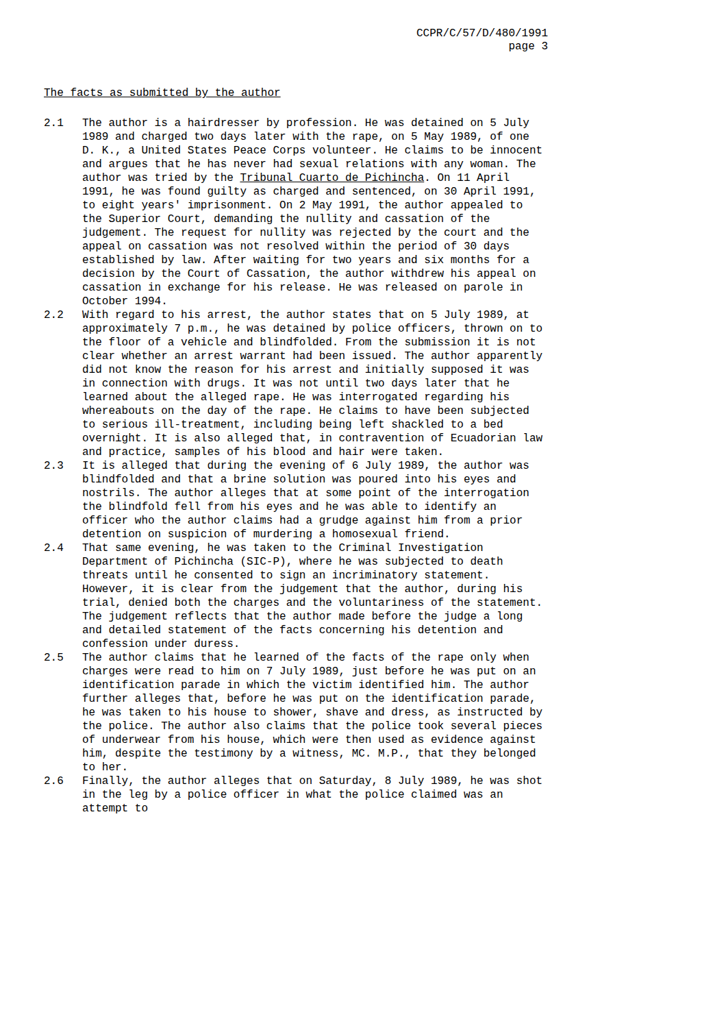CCPR/C/57/D/480/1991
page 3
The facts as submitted by the author
2.1 The author is a hairdresser by profession. He was detained on 5 July 1989 and charged two days later with the rape, on 5 May 1989, of one D. K., a United States Peace Corps volunteer. He claims to be innocent and argues that he has never had sexual relations with any woman. The author was tried by the Tribunal Cuarto de Pichincha. On 11 April 1991, he was found guilty as charged and sentenced, on 30 April 1991, to eight years' imprisonment. On 2 May 1991, the author appealed to the Superior Court, demanding the nullity and cassation of the judgement. The request for nullity was rejected by the court and the appeal on cassation was not resolved within the period of 30 days established by law. After waiting for two years and six months for a decision by the Court of Cassation, the author withdrew his appeal on cassation in exchange for his release. He was released on parole in October 1994.
2.2 With regard to his arrest, the author states that on 5 July 1989, at approximately 7 p.m., he was detained by police officers, thrown on to the floor of a vehicle and blindfolded. From the submission it is not clear whether an arrest warrant had been issued. The author apparently did not know the reason for his arrest and initially supposed it was in connection with drugs. It was not until two days later that he learned about the alleged rape. He was interrogated regarding his whereabouts on the day of the rape. He claims to have been subjected to serious ill-treatment, including being left shackled to a bed overnight. It is also alleged that, in contravention of Ecuadorian law and practice, samples of his blood and hair were taken.
2.3 It is alleged that during the evening of 6 July 1989, the author was blindfolded and that a brine solution was poured into his eyes and nostrils. The author alleges that at some point of the interrogation the blindfold fell from his eyes and he was able to identify an officer who the author claims had a grudge against him from a prior detention on suspicion of murdering a homosexual friend.
2.4 That same evening, he was taken to the Criminal Investigation Department of Pichincha (SIC-P), where he was subjected to death threats until he consented to sign an incriminatory statement. However, it is clear from the judgement that the author, during his trial, denied both the charges and the voluntariness of the statement. The judgement reflects that the author made before the judge a long and detailed statement of the facts concerning his detention and confession under duress.
2.5 The author claims that he learned of the facts of the rape only when charges were read to him on 7 July 1989, just before he was put on an identification parade in which the victim identified him. The author further alleges that, before he was put on the identification parade, he was taken to his house to shower, shave and dress, as instructed by the police. The author also claims that the police took several pieces of underwear from his house, which were then used as evidence against him, despite the testimony by a witness, MC. M.P., that they belonged to her.
2.6 Finally, the author alleges that on Saturday, 8 July 1989, he was shot in the leg by a police officer in what the police claimed was an attempt to